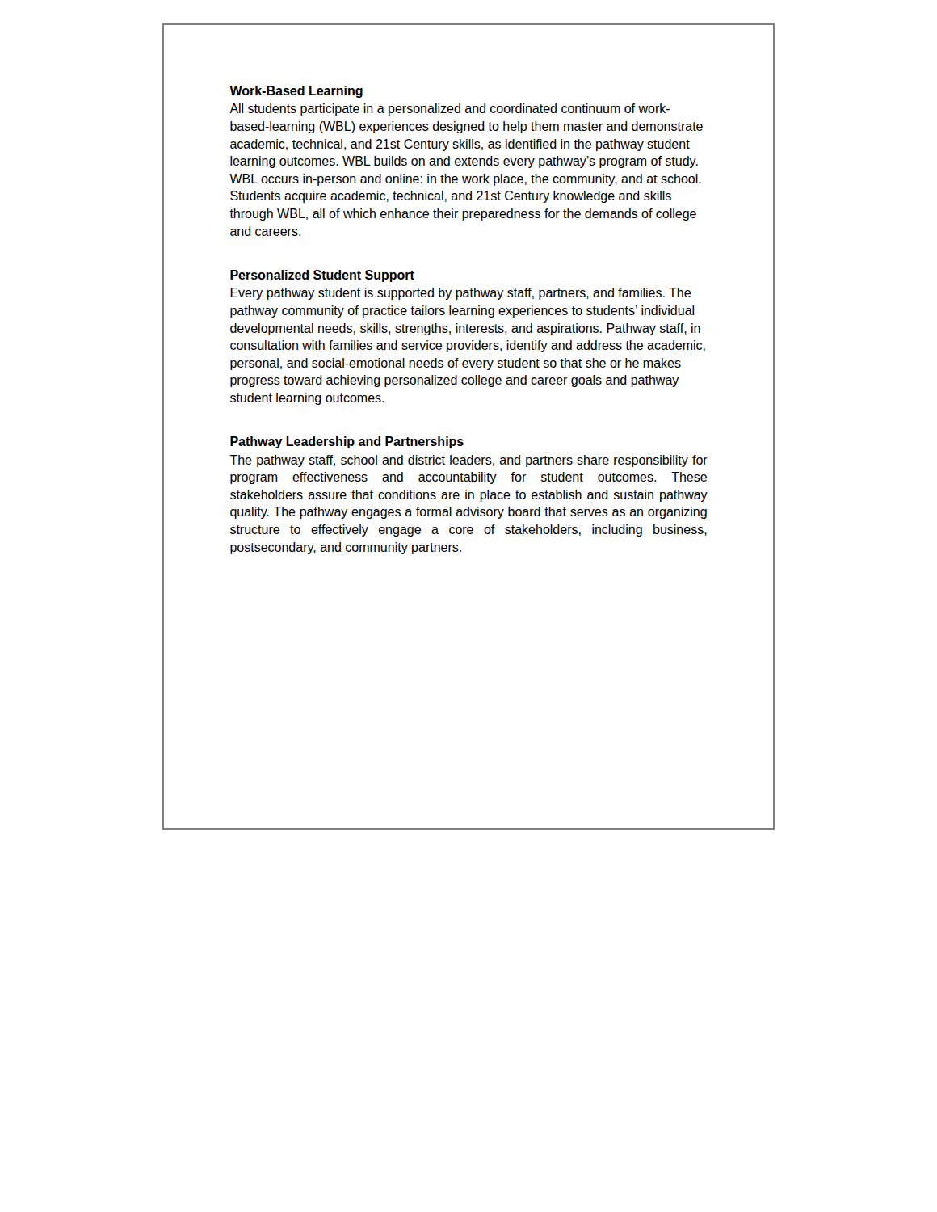Work-Based Learning
All students participate in a personalized and coordinated continuum of work-based-learning (WBL) experiences designed to help them master and demonstrate academic, technical, and 21st Century skills, as identified in the pathway student learning outcomes. WBL builds on and extends every pathway’s program of study. WBL occurs in-person and online: in the work place, the community, and at school. Students acquire academic, technical, and 21st Century knowledge and skills through WBL, all of which enhance their preparedness for the demands of college and careers.
Personalized Student Support
Every pathway student is supported by pathway staff, partners, and families. The pathway community of practice tailors learning experiences to students’ individual developmental needs, skills, strengths, interests, and aspirations. Pathway staff, in consultation with families and service providers, identify and address the academic, personal, and social-emotional needs of every student so that she or he makes progress toward achieving personalized college and career goals and pathway student learning outcomes.
Pathway Leadership and Partnerships
The pathway staff, school and district leaders, and partners share responsibility for program effectiveness and accountability for student outcomes. These stakeholders assure that conditions are in place to establish and sustain pathway quality. The pathway engages a formal advisory board that serves as an organizing structure to effectively engage a core of stakeholders, including business, postsecondary, and community partners.